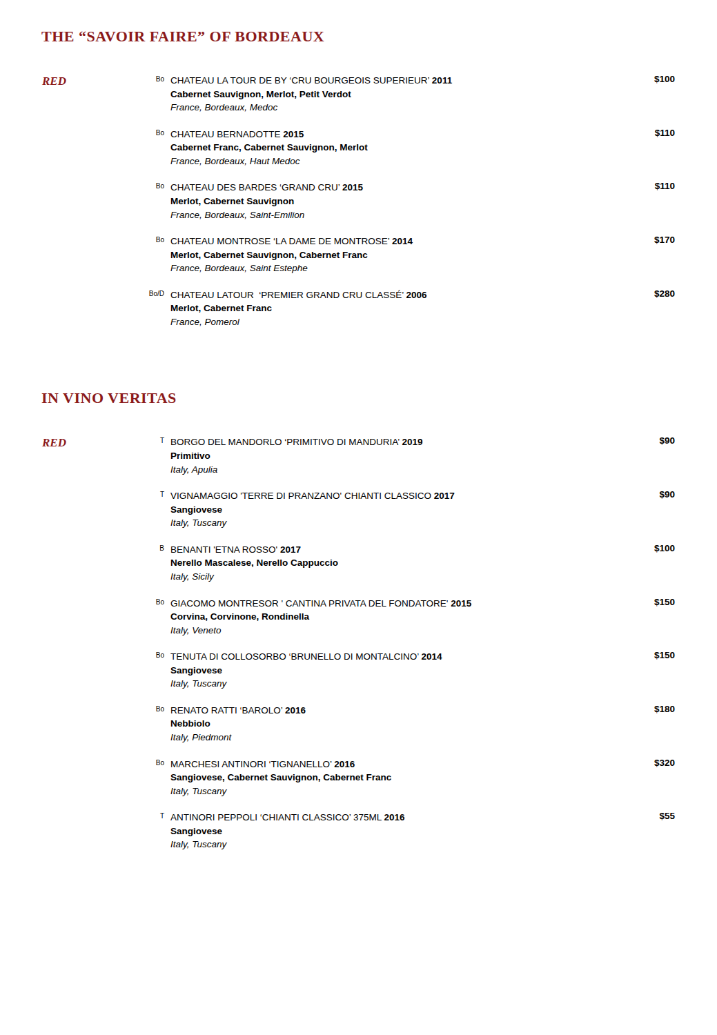THE “SAVOIR FAIRE” OF BORDEAUX
| RED | Bo | CHATEAU LA TOUR DE BY ‘CRU BOURGEOIS SUPERIEUR’ 2011 Cabernet Sauvignon, Merlot, Petit Verdot France, Bordeaux, Medoc | $100 |
| | Bo | CHATEAU BERNADOTTE 2015 Cabernet Franc, Cabernet Sauvignon, Merlot France, Bordeaux, Haut Medoc | $110 |
| | Bo | CHATEAU DES BARDES ‘GRAND CRU’ 2015 Merlot, Cabernet Sauvignon France, Bordeaux, Saint-Emilion | $110 |
| | Bo | CHATEAU MONTROSE ‘LA DAME DE MONTROSE’ 2014 Merlot, Cabernet Sauvignon, Cabernet Franc France, Bordeaux, Saint Estephe | $170 |
| | Bo/D | CHATEAU LATOUR ‘PREMIER GRAND CRU CLASSÉ’ 2006 Merlot, Cabernet Franc France, Pomerol | $280 |
IN VINO VERITAS
| RED | T | BORGO DEL MANDORLO ‘PRIMITIVO DI MANDURIA’ 2019 Primitivo Italy, Apulia | $90 |
| | T | VIGNAMAGGIO 'TERRE DI PRANZANO' CHIANTI CLASSICO 2017 Sangiovese Italy, Tuscany | $90 |
| | B | BENANTI 'ETNA ROSSO' 2017 Nerello Mascalese, Nerello Cappuccio Italy, Sicily | $100 |
| | Bo | GIACOMO MONTRESOR ' CANTINA PRIVATA DEL FONDATORE' 2015 Corvina, Corvinone, Rondinella Italy, Veneto | $150 |
| | Bo | TENUTA DI COLLOSORBO ‘BRUNELLO DI MONTALCINO’ 2014 Sangiovese Italy, Tuscany | $150 |
| | Bo | RENATO RATTI ‘BAROLO’ 2016 Nebbiolo Italy, Piedmont | $180 |
| | Bo | MARCHESI ANTINORI ‘TIGNANELLO’ 2016 Sangiovese, Cabernet Sauvignon, Cabernet Franc Italy, Tuscany | $320 |
| | T | ANTINORI PEPPOLI ‘CHIANTI CLASSICO’ 375ML 2016 Sangiovese Italy, Tuscany | $55 |